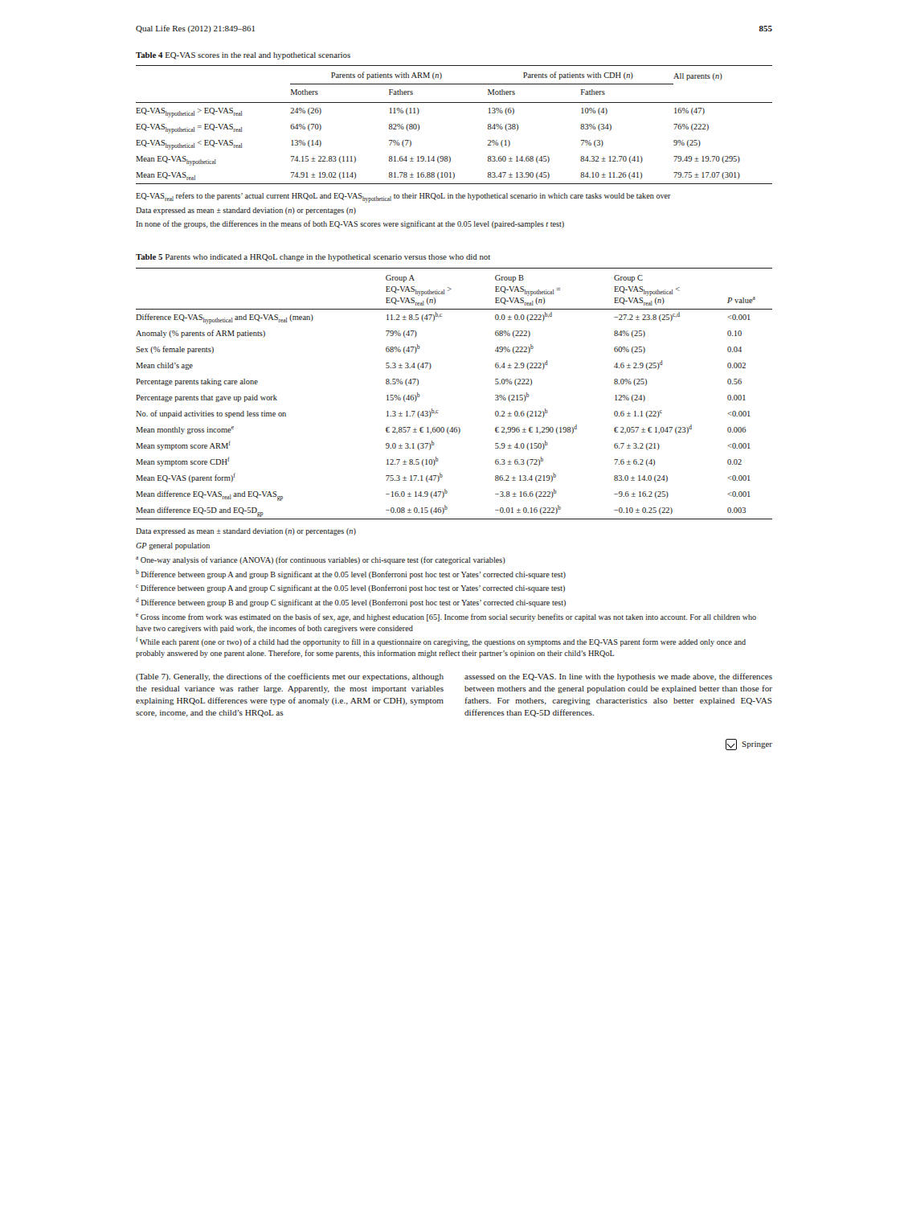Qual Life Res (2012) 21:849–861
855
Table 4 EQ-VAS scores in the real and hypothetical scenarios
| | Parents of patients with ARM ( n ) | Parents of patients with CDH ( n ) | All parents ( n ) |
| --- | --- | --- | --- |
| | Mothers | Fathers | Mothers | Fathers | |
| EQ-VAS hypothetical > EQ-VAS real | 24% (26) | 11% (11) | 13% (6) | 10% (4) | 16% (47) |
| EQ-VAS hypothetical = EQ-VAS real | 64% (70) | 82% (80) | 84% (38) | 83% (34) | 76% (222) |
| EQ-VAS hypothetical < EQ-VAS real | 13% (14) | 7% (7) | 2% (1) | 7% (3) | 9% (25) |
| Mean EQ-VAS hypothetical | 74.15 ± 22.83 (111) | 81.64 ± 19.14 (98) | 83.60 ± 14.68 (45) | 84.32 ± 12.70 (41) | 79.49 ± 19.70 (295) |
| Mean EQ-VAS real | 74.91 ± 19.02 (114) | 81.78 ± 16.88 (101) | 83.47 ± 13.90 (45) | 84.10 ± 11.26 (41) | 79.75 ± 17.07 (301) |
EQ-VASreal refers to the parents’ actual current HRQoL and EQ-VAShypothetical to their HRQoL in the hypothetical scenario in which care tasks would be taken over
Data expressed as mean ± standard deviation (n) or percentages (n)
In none of the groups, the differences in the means of both EQ-VAS scores were significant at the 0.05 level (paired-samples t test)
Table 5 Parents who indicated a HRQoL change in the hypothetical scenario versus those who did not
| | Group A EQ-VAS hypothetical > EQ-VAS real ( n ) | Group B EQ-VAS hypothetical = EQ-VAS real ( n ) | Group C EQ-VAS hypothetical < EQ-VAS real ( n ) | P value a |
| --- | --- | --- | --- | --- |
| Difference EQ-VAS hypothetical and EQ-VAS real (mean) | 11.2 ± 8.5 (47) b,c | 0.0 ± 0.0 (222) b,d | −27.2 ± 23.8 (25) c,d | <0.001 |
| Anomaly (% parents of ARM patients) | 79% (47) | 68% (222) | 84% (25) | 0.10 |
| Sex (% female parents) | 68% (47) b | 49% (222) b | 60% (25) | 0.04 |
| Mean child’s age | 5.3 ± 3.4 (47) | 6.4 ± 2.9 (222) d | 4.6 ± 2.9 (25) d | 0.002 |
| Percentage parents taking care alone | 8.5% (47) | 5.0% (222) | 8.0% (25) | 0.56 |
| Percentage parents that gave up paid work | 15% (46) b | 3% (215) b | 12% (24) | 0.001 |
| No. of unpaid activities to spend less time on | 1.3 ± 1.7 (43) b,c | 0.2 ± 0.6 (212) b | 0.6 ± 1.1 (22) c | <0.001 |
| Mean monthly gross income e | € 2,857 ± € 1,600 (46) | € 2,996 ± € 1,290 (198) d | € 2,057 ± € 1,047 (23) d | 0.006 |
| Mean symptom score ARM f | 9.0 ± 3.1 (37) b | 5.9 ± 4.0 (150) b | 6.7 ± 3.2 (21) | <0.001 |
| Mean symptom score CDH f | 12.7 ± 8.5 (10) b | 6.3 ± 6.3 (72) b | 7.6 ± 6.2 (4) | 0.02 |
| Mean EQ-VAS (parent form) f | 75.3 ± 17.1 (47) b | 86.2 ± 13.4 (219) b | 83.0 ± 14.0 (24) | <0.001 |
| Mean difference EQ-VAS real and EQ-VAS gp | −16.0 ± 14.9 (47) b | −3.8 ± 16.6 (222) b | −9.6 ± 16.2 (25) | <0.001 |
| Mean difference EQ-5D and EQ-5D gp | −0.08 ± 0.15 (46) b | −0.01 ± 0.16 (222) b | −0.10 ± 0.25 (22) | 0.003 |
Data expressed as mean ± standard deviation (n) or percentages (n)
GP general population
a One-way analysis of variance (ANOVA) (for continuous variables) or chi-square test (for categorical variables)
b Difference between group A and group B significant at the 0.05 level (Bonferroni post hoc test or Yates’ corrected chi-square test)
c Difference between group A and group C significant at the 0.05 level (Bonferroni post hoc test or Yates’ corrected chi-square test)
d Difference between group B and group C significant at the 0.05 level (Bonferroni post hoc test or Yates’ corrected chi-square test)
e Gross income from work was estimated on the basis of sex, age, and highest education [65]. Income from social security benefits or capital was not taken into account. For all children who have two caregivers with paid work, the incomes of both caregivers were considered
f While each parent (one or two) of a child had the opportunity to fill in a questionnaire on caregiving, the questions on symptoms and the EQ-VAS parent form were added only once and probably answered by one parent alone. Therefore, for some parents, this information might reflect their partner’s opinion on their child’s HRQoL
(Table 7). Generally, the directions of the coefficients met our expectations, although the residual variance was rather large. Apparently, the most important variables explaining HRQoL differences were type of anomaly (i.e., ARM or CDH), symptom score, income, and the child’s HRQoL as
assessed on the EQ-VAS. In line with the hypothesis we made above, the differences between mothers and the general population could be explained better than those for fathers. For mothers, caregiving characteristics also better explained EQ-VAS differences than EQ-5D differences.
Springer